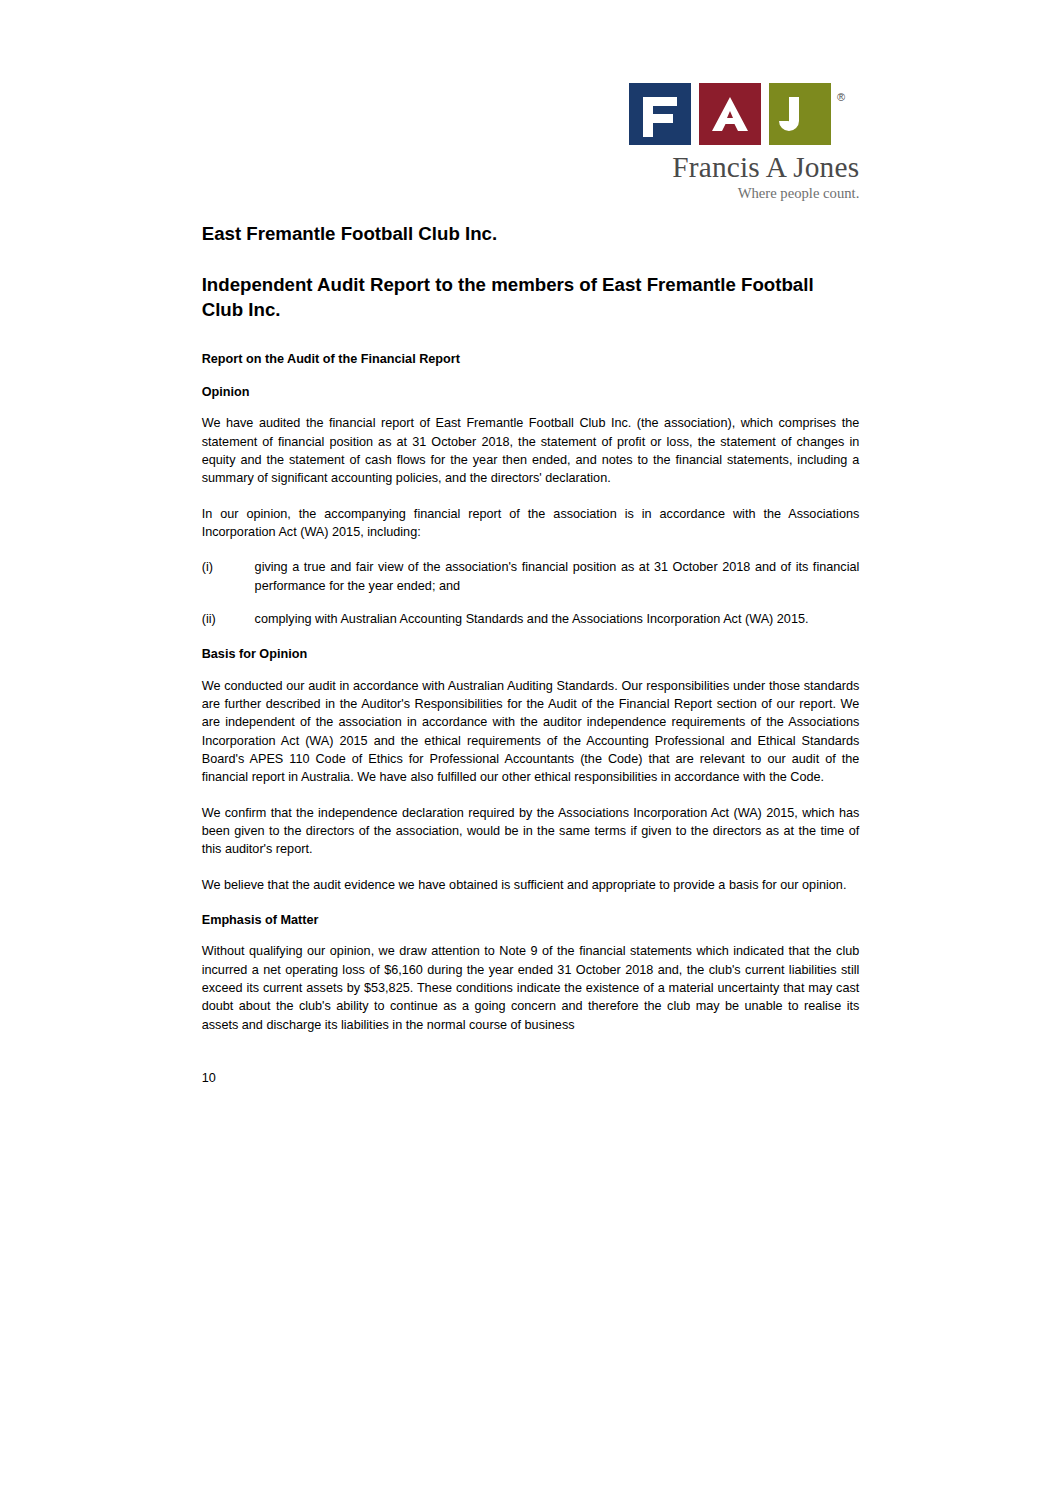®
Francis A Jones
Where people count.
East Fremantle Football Club Inc.
Independent Audit Report to the members of East Fremantle Football Club Inc.
Report on the Audit of the Financial Report
Opinion
We have audited the financial report of East Fremantle Football Club Inc. (the association), which comprises the statement of financial position as at 31 October 2018, the statement of profit or loss, the statement of changes in equity and the statement of cash flows for the year then ended, and notes to the financial statements, including a summary of significant accounting policies, and the directors' declaration.
In our opinion, the accompanying financial report of the association is in accordance with the Associations Incorporation Act (WA) 2015, including:
(i) giving a true and fair view of the association's financial position as at 31 October 2018 and of its financial performance for the year ended; and
(ii) complying with Australian Accounting Standards and the Associations Incorporation Act (WA) 2015.
Basis for Opinion
We conducted our audit in accordance with Australian Auditing Standards. Our responsibilities under those standards are further described in the Auditor's Responsibilities for the Audit of the Financial Report section of our report. We are independent of the association in accordance with the auditor independence requirements of the Associations Incorporation Act (WA) 2015 and the ethical requirements of the Accounting Professional and Ethical Standards Board's APES 110 Code of Ethics for Professional Accountants (the Code) that are relevant to our audit of the financial report in Australia. We have also fulfilled our other ethical responsibilities in accordance with the Code.
We confirm that the independence declaration required by the Associations Incorporation Act (WA) 2015, which has been given to the directors of the association, would be in the same terms if given to the directors as at the time of this auditor's report.
We believe that the audit evidence we have obtained is sufficient and appropriate to provide a basis for our opinion.
Emphasis of Matter
Without qualifying our opinion, we draw attention to Note 9 of the financial statements which indicated that the club incurred a net operating loss of $6,160 during the year ended 31 October 2018 and, the club's current liabilities still exceed its current assets by $53,825. These conditions indicate the existence of a material uncertainty that may cast doubt about the club's ability to continue as a going concern and therefore the club may be unable to realise its assets and discharge its liabilities in the normal course of business
10